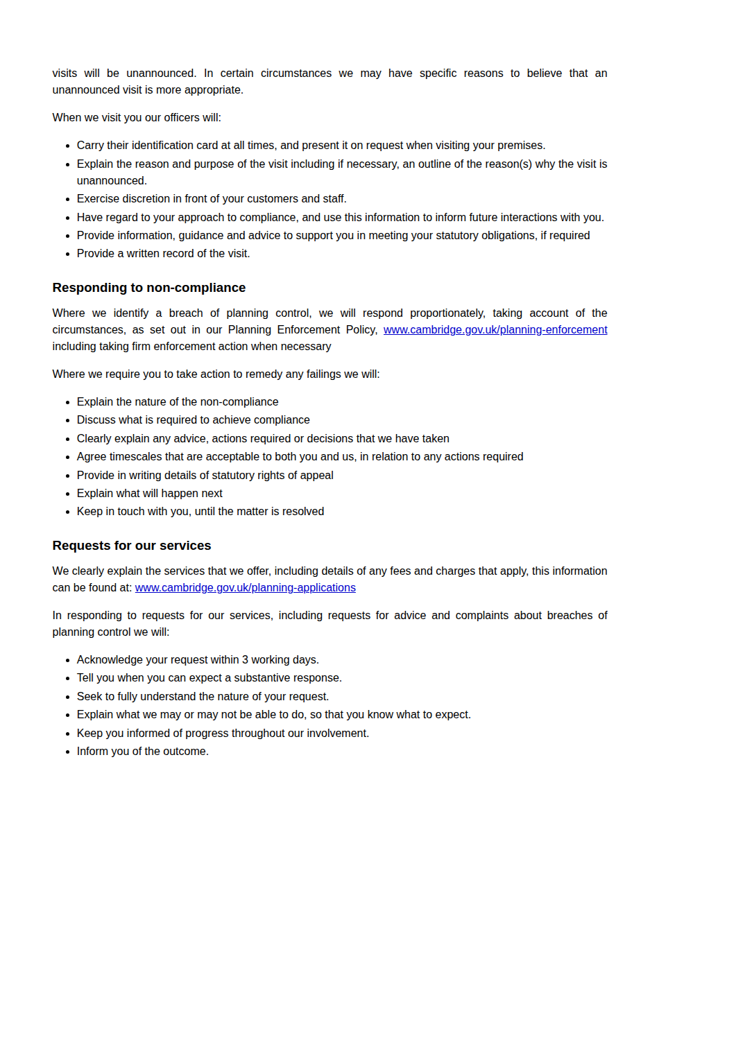visits will be unannounced. In certain circumstances we may have specific reasons to believe that an unannounced visit is more appropriate.
When we visit you our officers will:
Carry their identification card at all times, and present it on request when visiting your premises.
Explain the reason and purpose of the visit including if necessary, an outline of the reason(s) why the visit is unannounced.
Exercise discretion in front of your customers and staff.
Have regard to your approach to compliance, and use this information to inform future interactions with you.
Provide information, guidance and advice to support you in meeting your statutory obligations, if required
Provide a written record of the visit.
Responding to non-compliance
Where we identify a breach of planning control, we will respond proportionately, taking account of the circumstances, as set out in our Planning Enforcement Policy, www.cambridge.gov.uk/planning-enforcement including taking firm enforcement action when necessary
Where we require you to take action to remedy any failings we will:
Explain the nature of the non-compliance
Discuss what is required to achieve compliance
Clearly explain any advice, actions required or decisions that we have taken
Agree timescales that are acceptable to both you and us, in relation to any actions required
Provide in writing details of statutory rights of appeal
Explain what will happen next
Keep in touch with you, until the matter is resolved
Requests for our services
We clearly explain the services that we offer, including details of any fees and charges that apply, this information can be found at: www.cambridge.gov.uk/planning-applications
In responding to requests for our services, including requests for advice and complaints about breaches of planning control we will:
Acknowledge your request within 3 working days.
Tell you when you can expect a substantive response.
Seek to fully understand the nature of your request.
Explain what we may or may not be able to do, so that you know what to expect.
Keep you informed of progress throughout our involvement.
Inform you of the outcome.